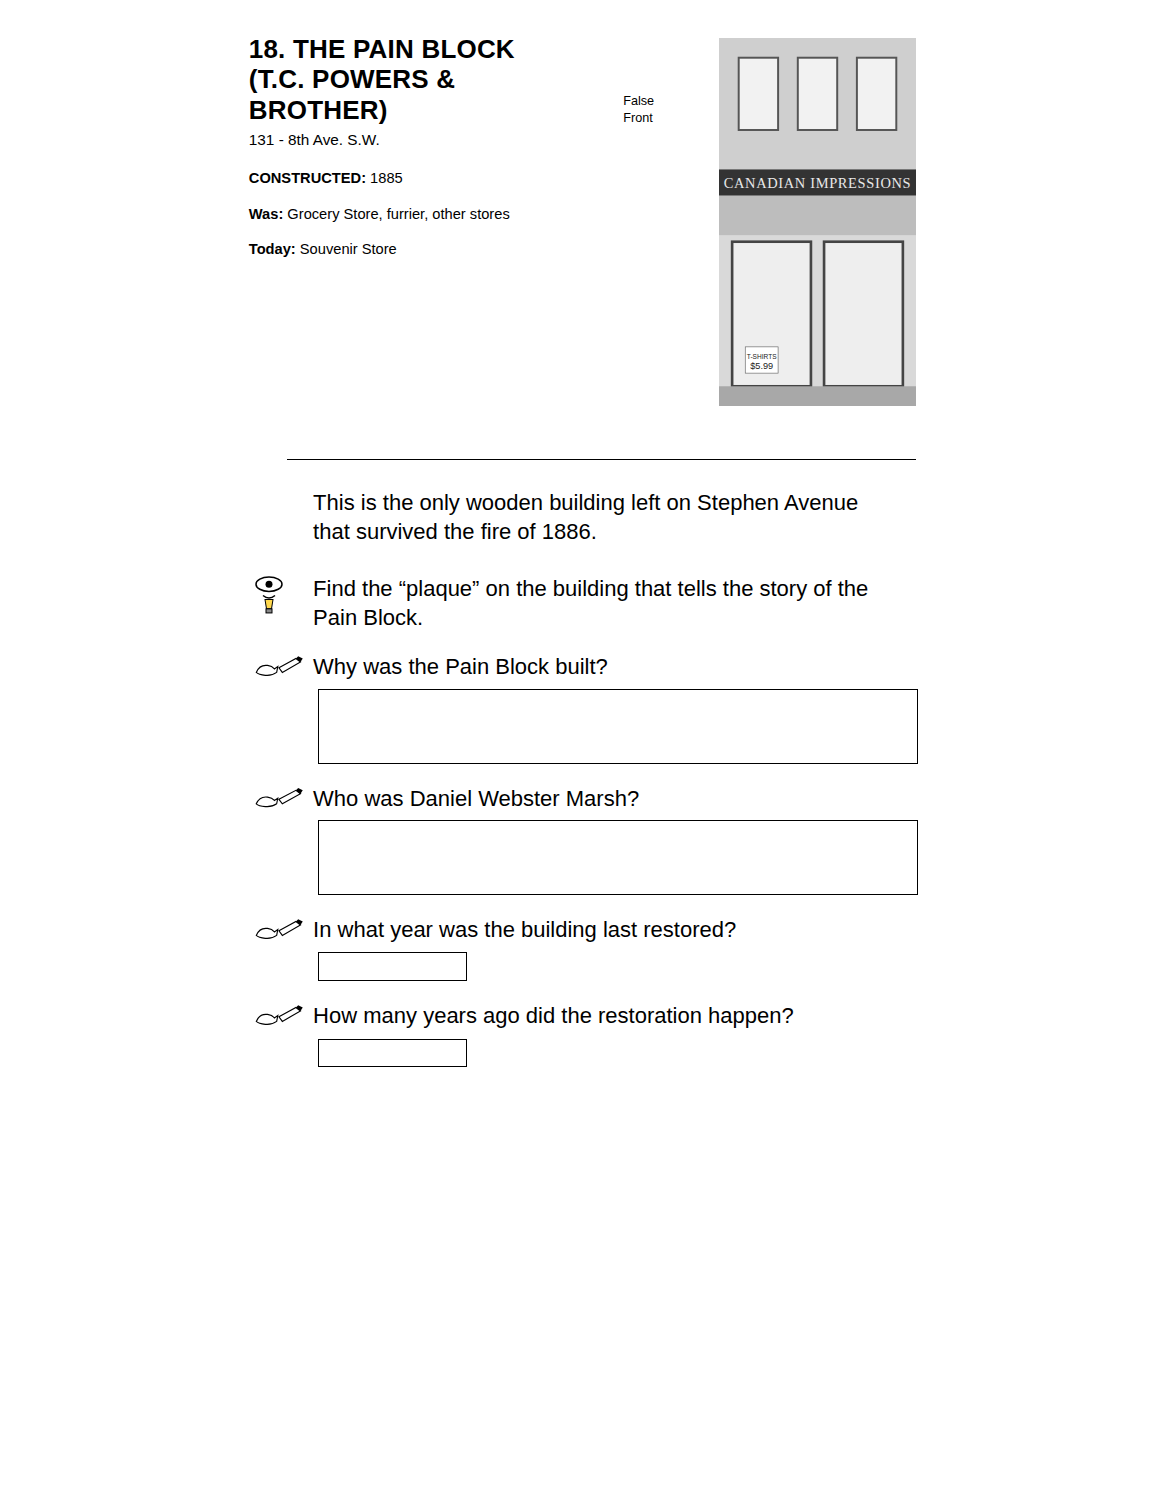18. THE PAIN BLOCK
(T.C. POWERS & BROTHER)
131 - 8th Ave. S.W.
CONSTRUCTED: 1885
Was: Grocery Store, furrier, other stores
Today: Souvenir Store
False
Front
This is the only wooden building left on Stephen Avenue that survived the fire of 1886.
Find the “plaque” on the building that tells the story of the Pain Block.
Why was the Pain Block built?
Who was Daniel Webster Marsh?
In what year was the building last restored?
How many years ago did the restoration happen?